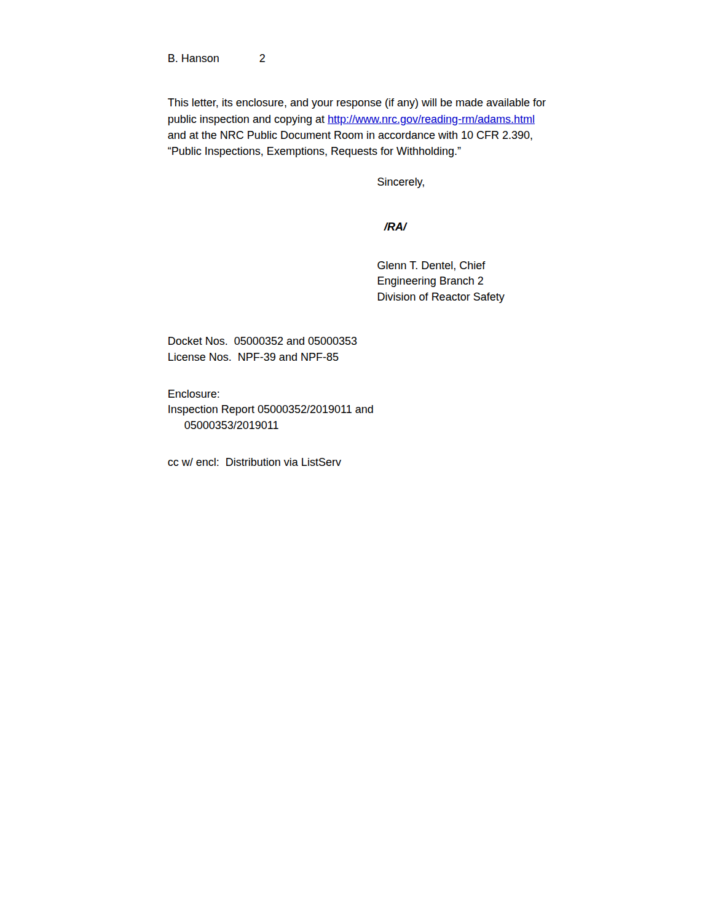B. Hanson 2
This letter, its enclosure, and your response (if any) will be made available for public inspection and copying at http://www.nrc.gov/reading-rm/adams.html and at the NRC Public Document Room in accordance with 10 CFR 2.390, “Public Inspections, Exemptions, Requests for Withholding.”
Sincerely,
/RA/
Glenn T. Dentel, Chief
Engineering Branch 2
Division of Reactor Safety
Docket Nos. 05000352 and 05000353
License Nos. NPF-39 and NPF-85
Enclosure:
Inspection Report 05000352/2019011 and
05000353/2019011
cc w/ encl: Distribution via ListServ